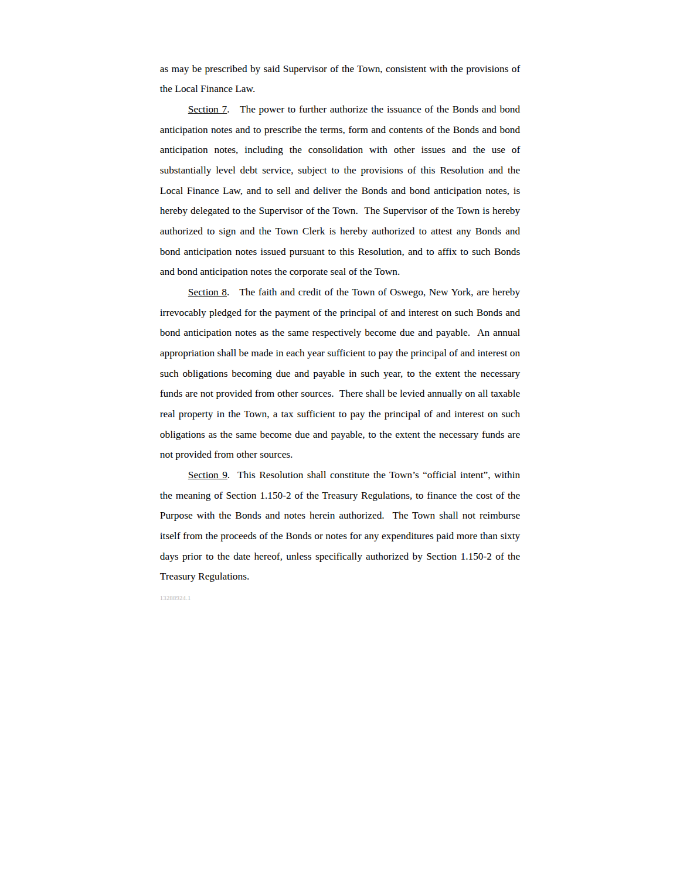as may be prescribed by said Supervisor of the Town, consistent with the provisions of the Local Finance Law.
Section 7. The power to further authorize the issuance of the Bonds and bond anticipation notes and to prescribe the terms, form and contents of the Bonds and bond anticipation notes, including the consolidation with other issues and the use of substantially level debt service, subject to the provisions of this Resolution and the Local Finance Law, and to sell and deliver the Bonds and bond anticipation notes, is hereby delegated to the Supervisor of the Town. The Supervisor of the Town is hereby authorized to sign and the Town Clerk is hereby authorized to attest any Bonds and bond anticipation notes issued pursuant to this Resolution, and to affix to such Bonds and bond anticipation notes the corporate seal of the Town.
Section 8. The faith and credit of the Town of Oswego, New York, are hereby irrevocably pledged for the payment of the principal of and interest on such Bonds and bond anticipation notes as the same respectively become due and payable. An annual appropriation shall be made in each year sufficient to pay the principal of and interest on such obligations becoming due and payable in such year, to the extent the necessary funds are not provided from other sources. There shall be levied annually on all taxable real property in the Town, a tax sufficient to pay the principal of and interest on such obligations as the same become due and payable, to the extent the necessary funds are not provided from other sources.
Section 9. This Resolution shall constitute the Town’s “official intent”, within the meaning of Section 1.150-2 of the Treasury Regulations, to finance the cost of the Purpose with the Bonds and notes herein authorized. The Town shall not reimburse itself from the proceeds of the Bonds or notes for any expenditures paid more than sixty days prior to the date hereof, unless specifically authorized by Section 1.150-2 of the Treasury Regulations.
13288924.1